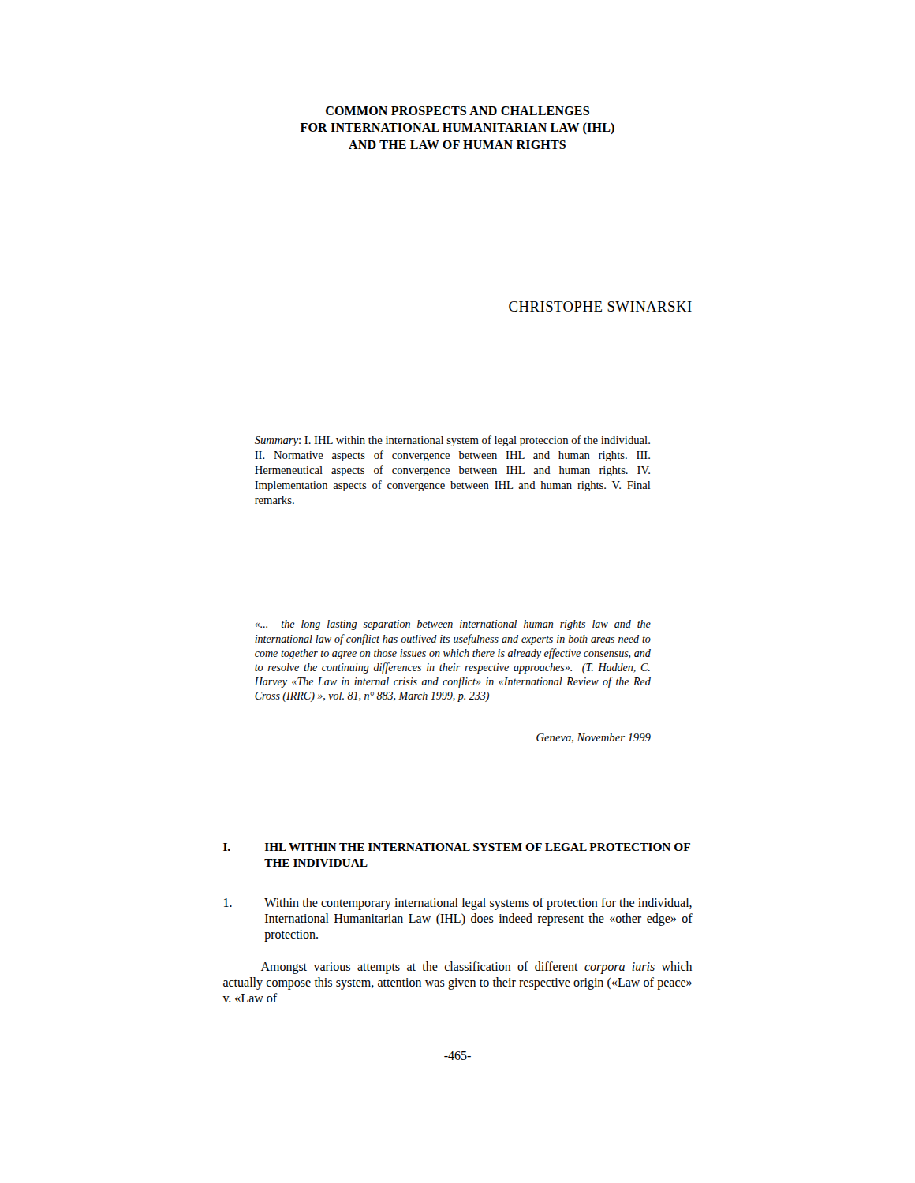Common Prospects and Challenges
for International Humanitarian Law (IHL)
and the Law of Human Rights
CHRISTOPHE SWINARSKI
Summary: I. IHL within the international system of legal proteccion of the individual. II. Normative aspects of convergence between IHL and human rights. III. Hermeneutical aspects of convergence between IHL and human rights. IV. Implementation aspects of convergence between IHL and human rights. V. Final remarks.
«... the long lasting separation between international human rights law and the international law of conflict has outlived its usefulness and experts in both areas need to come together to agree on those issues on which there is already effective consensus, and to resolve the continuing differences in their respective approaches». (T. Hadden, C. Harvey «The Law in internal crisis and conflict» in «International Review of the Red Cross (IRRC) », vol. 81, n° 883, March 1999, p. 233)
Geneva, November 1999
I. IHL within the international system of legal protection of the individual
1. Within the contemporary international legal systems of protection for the individual, International Humanitarian Law (IHL) does indeed represent the «other edge» of protection.
Amongst various attempts at the classification of different corpora iuris which actually compose this system, attention was given to their respective origin («Law of peace» v. «Law of
-465-